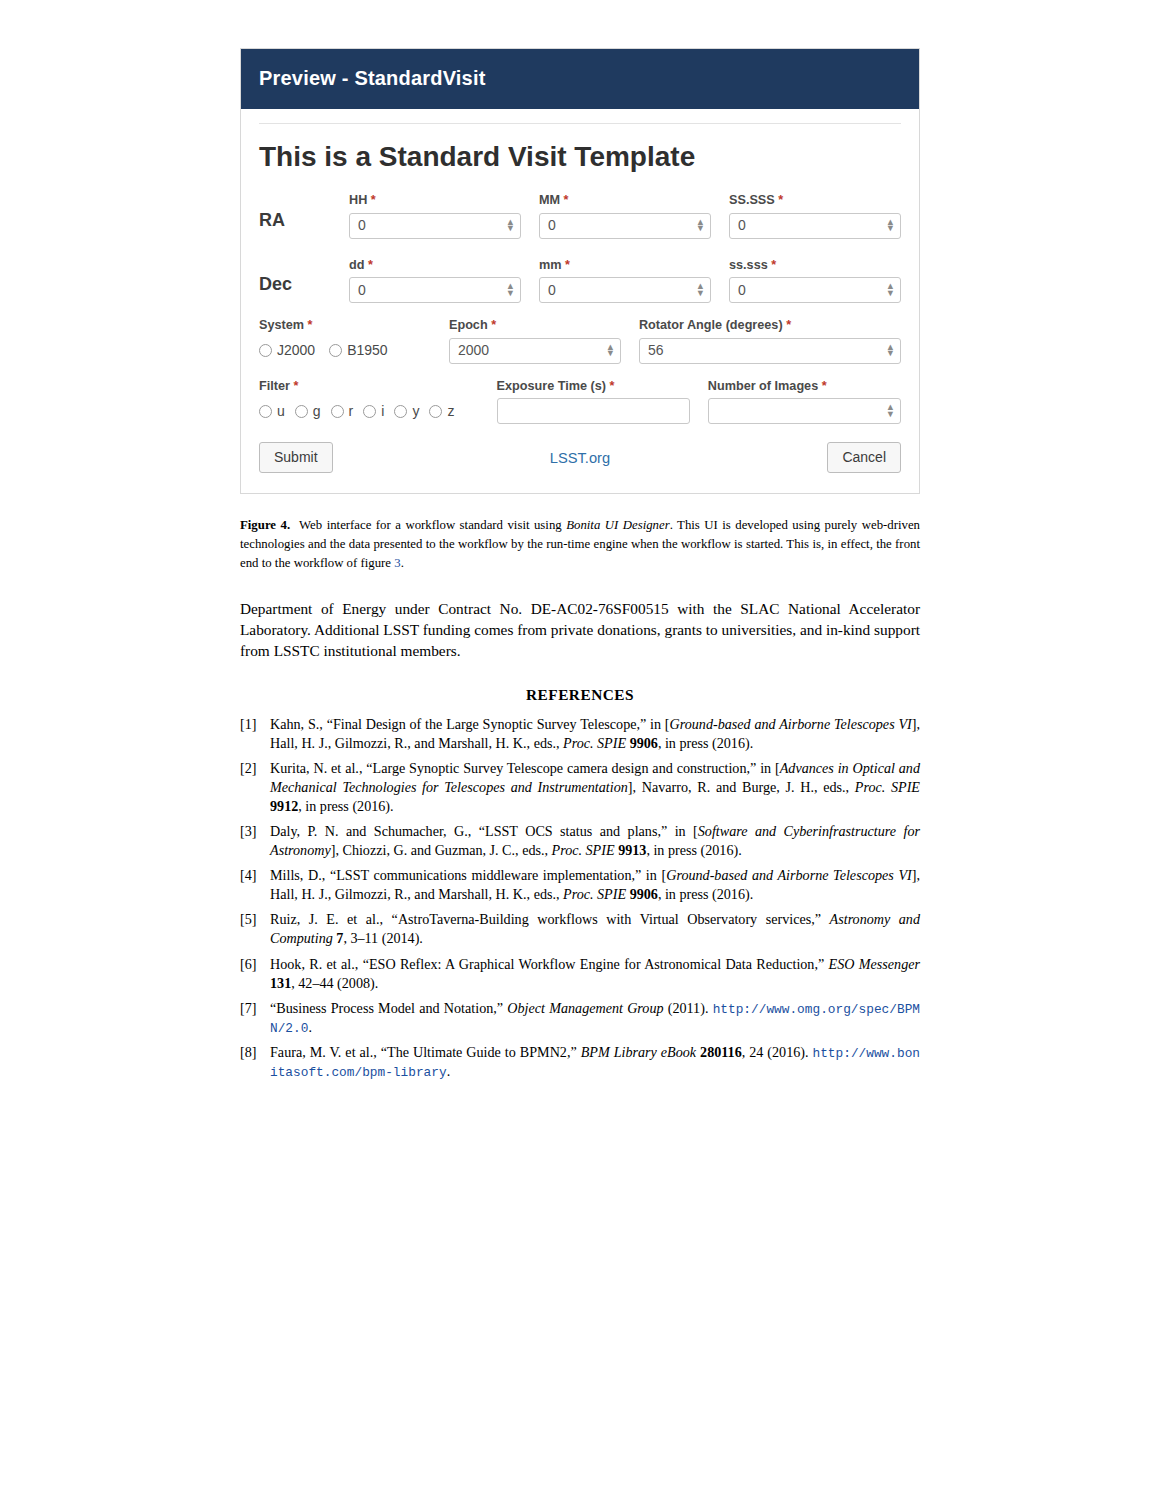Preview - StandardVisit
This is a Standard Visit Template
RA
HH *
0▲▼
MM *
0▲▼
SS.SSS *
0▲▼
Dec
dd *
0▲▼
mm *
0▲▼
ss.sss *
0▲▼
System *
J2000 B1950
Epoch *
2000▲▼
Rotator Angle (degrees) *
56▲▼
Filter *
u g r i y z
Exposure Time (s) *
Number of Images *
▲▼
Submit
LSST.org
Cancel
Figure 4. Web interface for a workflow standard visit using Bonita UI Designer. This UI is developed using purely web-driven technologies and the data presented to the workflow by the run-time engine when the workflow is started. This is, in effect, the front end to the workflow of figure 3.
Department of Energy under Contract No. DE-AC02-76SF00515 with the SLAC National Accelerator Laboratory. Additional LSST funding comes from private donations, grants to universities, and in-kind support from LSSTC institutional members.
REFERENCES
Kahn, S., “Final Design of the Large Synoptic Survey Telescope,” in [Ground-based and Airborne Telescopes VI], Hall, H. J., Gilmozzi, R., and Marshall, H. K., eds., Proc. SPIE 9906, in press (2016).
Kurita, N. et al., “Large Synoptic Survey Telescope camera design and construction,” in [Advances in Optical and Mechanical Technologies for Telescopes and Instrumentation], Navarro, R. and Burge, J. H., eds., Proc. SPIE 9912, in press (2016).
Daly, P. N. and Schumacher, G., “LSST OCS status and plans,” in [Software and Cyberinfrastructure for Astronomy], Chiozzi, G. and Guzman, J. C., eds., Proc. SPIE 9913, in press (2016).
Mills, D., “LSST communications middleware implementation,” in [Ground-based and Airborne Telescopes VI], Hall, H. J., Gilmozzi, R., and Marshall, H. K., eds., Proc. SPIE 9906, in press (2016).
Ruiz, J. E. et al., “AstroTaverna-Building workflows with Virtual Observatory services,” Astronomy and Computing 7, 3–11 (2014).
Hook, R. et al., “ESO Reflex: A Graphical Workflow Engine for Astronomical Data Reduction,” ESO Messenger 131, 42–44 (2008).
“Business Process Model and Notation,” Object Management Group (2011). http://www.omg.org/spec/BPMN/2.0.
Faura, M. V. et al., “The Ultimate Guide to BPMN2,” BPM Library eBook 280116, 24 (2016). http://www.bonitasoft.com/bpm-library.